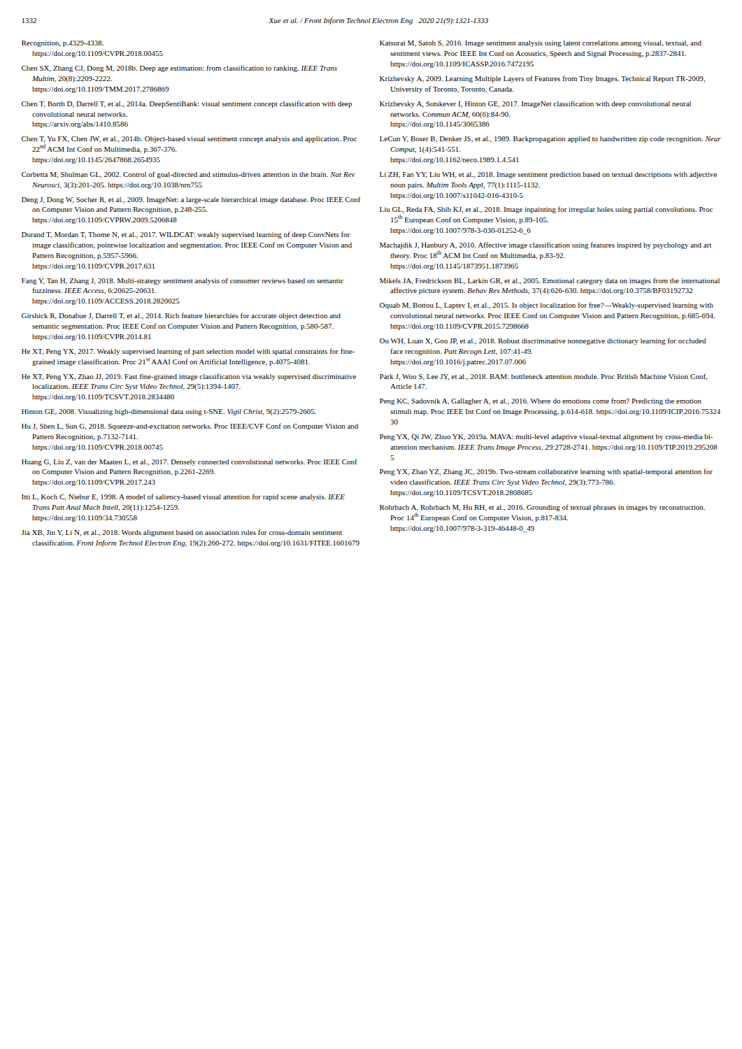1332 Xue et al. / Front Inform Technol Electron Eng 2020 21(9):1321-1333
Recognition, p.4329-4338.
https://doi.org/10.1109/CVPR.2018.00455
Chen SX, Zhang CJ, Dong M, 2018b. Deep age estimation: from classification to ranking. IEEE Trans Multim, 20(8):2209-2222.
https://doi.org/10.1109/TMM.2017.2786869
Chen T, Borth D, Darrell T, et al., 2014a. DeepSentiBank: visual sentiment concept classification with deep convolutional neural networks.
https://arxiv.org/abs/1410.8586
Chen T, Yu FX, Chen JW, et al., 2014b. Object-based visual sentiment concept analysis and application. Proc 22nd ACM Int Conf on Multimedia, p.367-376.
https://doi.org/10.1145/2647868.2654935
Corbetta M, Shulman GL, 2002. Control of goal-directed and stimulus-driven attention in the brain. Nat Rev Neurosci, 3(3):201-205. https://doi.org/10.1038/nrn755
Deng J, Dong W, Socher R, et al., 2009. ImageNet: a large-scale hierarchical image database. Proc IEEE Conf on Computer Vision and Pattern Recognition, p.248-255.
https://doi.org/10.1109/CVPRW.2009.5206848
Durand T, Mordan T, Thome N, et al., 2017. WILDCAT: weakly supervised learning of deep ConvNets for image classification, pointwise localization and segmentation. Proc IEEE Conf on Computer Vision and Pattern Recognition, p.5957-5966.
https://doi.org/10.1109/CVPR.2017.631
Fang Y, Tan H, Zhang J, 2018. Multi-strategy sentiment analysis of consumer reviews based on semantic fuzziness. IEEE Access, 6:20625-20631.
https://doi.org/10.1109/ACCESS.2018.2820025
Girshick R, Donahue J, Darrell T, et al., 2014. Rich feature hierarchies for accurate object detection and semantic segmentation. Proc IEEE Conf on Computer Vision and Pattern Recognition, p.580-587.
https://doi.org/10.1109/CVPR.2014.81
He XT, Peng YX, 2017. Weakly supervised learning of part selection model with spatial constraints for fine-grained image classification. Proc 21st AAAI Conf on Artificial Intelligence, p.4075-4081.
He XT, Peng YX, Zhao JJ, 2019. Fast fine-grained image classification via weakly supervised discriminative localization. IEEE Trans Circ Syst Video Technol, 29(5):1394-1407.
https://doi.org/10.1109/TCSVT.2018.2834480
Hinton GE, 2008. Visualizing high-dimensional data using t-SNE. Vigil Christ, 9(2):2579-2605.
Hu J, Shen L, Sun G, 2018. Squeeze-and-excitation networks. Proc IEEE/CVF Conf on Computer Vision and Pattern Recognition, p.7132-7141.
https://doi.org/10.1109/CVPR.2018.00745
Huang G, Liu Z, van der Maaten L, et al., 2017. Densely connected convolutional networks. Proc IEEE Conf on Computer Vision and Pattern Recognition, p.2261-2269.
https://doi.org/10.1109/CVPR.2017.243
Itti L, Koch C, Niebur E, 1998. A model of saliency-based visual attention for rapid scene analysis. IEEE Trans Patt Anal Mach Intell, 20(11):1254-1259.
https://doi.org/10.1109/34.730558
Jia XB, Jin Y, Li N, et al., 2018. Words alignment based on association rules for cross-domain sentiment classification. Front Inform Technol Electron Eng, 19(2):260-272. https://doi.org/10.1631/FITEE.1601679
Katsurai M, Satoh S, 2016. Image sentiment analysis using latent correlations among visual, textual, and sentiment views. Proc IEEE Int Conf on Acoustics, Speech and Signal Processing, p.2837-2841.
https://doi.org/10.1109/ICASSP.2016.7472195
Krizhevsky A, 2009. Learning Multiple Layers of Features from Tiny Images. Technical Report TR-2009, University of Toronto, Toronto, Canada.
Krizhevsky A, Sutskever I, Hinton GE, 2017. ImageNet classification with deep convolutional neural networks. Commun ACM, 60(6):84-90.
https://doi.org/10.1145/3065386
LeCun Y, Boser B, Denker JS, et al., 1989. Backpropagation applied to handwritten zip code recognition. Neur Comput, 1(4):541-551.
https://doi.org/10.1162/neco.1989.1.4.541
Li ZH, Fan YY, Liu WH, et al., 2018. Image sentiment prediction based on textual descriptions with adjective noun pairs. Multim Tools Appl, 77(1):1115-1132.
https://doi.org/10.1007/s11042-016-4310-5
Liu GL, Reda FA, Shih KJ, et al., 2018. Image inpainting for irregular holes using partial convolutions. Proc 15th European Conf on Computer Vision, p.89-105.
https://doi.org/10.1007/978-3-030-01252-6_6
Machajdik J, Hanbury A, 2010. Affective image classification using features inspired by psychology and art theory. Proc 18th ACM Int Conf on Multimedia, p.83-92.
https://doi.org/10.1145/1873951.1873965
Mikels JA, Fredrickson BL, Larkin GR, et al., 2005. Emotional category data on images from the international affective picture system. Behav Res Methods, 37(4):626-630. https://doi.org/10.3758/BF03192732
Oquab M, Bottou L, Laptev I, et al., 2015. Is object localization for free?—Weakly-supervised learning with convolutional neural networks. Proc IEEE Conf on Computer Vision and Pattern Recognition, p.685-694.
https://doi.org/10.1109/CVPR.2015.7298668
Ou WH, Luan X, Gou JP, et al., 2018. Robust discriminative nonnegative dictionary learning for occluded face recognition. Patt Recogn Lett, 107:41-49.
https://doi.org/10.1016/j.patrec.2017.07.006
Park J, Woo S, Lee JY, et al., 2018. BAM: bottleneck attention module. Proc British Machine Vision Conf, Article 147.
Peng KC, Sadovnik A, Gallagher A, et al., 2016. Where do emotions come from? Predicting the emotion stimuli map. Proc IEEE Int Conf on Image Processing, p.614-618. https://doi.org/10.1109/ICIP.2016.7532430
Peng YX, Qi JW, Zhuo YK, 2019a. MAVA: multi-level adaptive visual-textual alignment by cross-media bi-attention mechanism. IEEE Trans Image Process, 29:2728-2741. https://doi.org/10.1109/TIP.2019.2952085
Peng YX, Zhao YZ, Zhang JC, 2019b. Two-stream collaborative learning with spatial-temporal attention for video classification. IEEE Trans Circ Syst Video Technol, 29(3):773-786.
https://doi.org/10.1109/TCSVT.2018.2808685
Rohrbach A, Rohrbach M, Hu RH, et al., 2016. Grounding of textual phrases in images by reconstruction. Proc 14th European Conf on Computer Vision, p.817-834.
https://doi.org/10.1007/978-3-319-46448-0_49